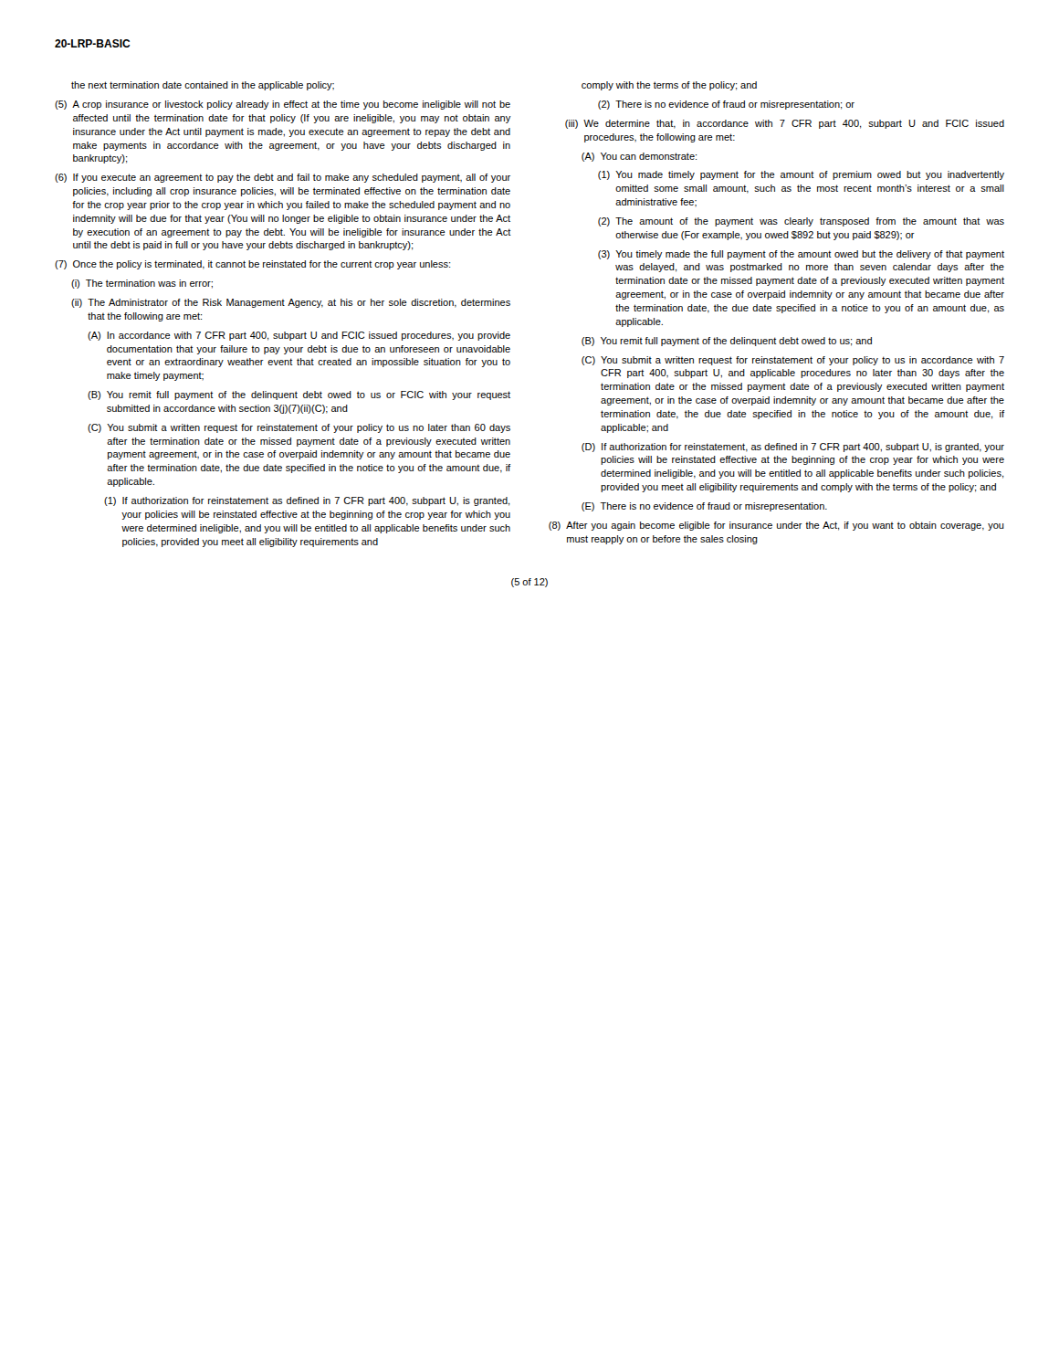20-LRP-BASIC
the next termination date contained in the applicable policy;
(5)
A crop insurance or livestock policy already in effect at the time you become ineligible will not be affected until the termination date for that policy (If you are ineligible, you may not obtain any insurance under the Act until payment is made, you execute an agreement to repay the debt and make payments in accordance with the agreement, or you have your debts discharged in bankruptcy);
(6)
If you execute an agreement to pay the debt and fail to make any scheduled payment, all of your policies, including all crop insurance policies, will be terminated effective on the termination date for the crop year prior to the crop year in which you failed to make the scheduled payment and no indemnity will be due for that year (You will no longer be eligible to obtain insurance under the Act by execution of an agreement to pay the debt. You will be ineligible for insurance under the Act until the debt is paid in full or you have your debts discharged in bankruptcy);
(7)
Once the policy is terminated, it cannot be reinstated for the current crop year unless:
(i)
The termination was in error;
(ii)
The Administrator of the Risk Management Agency, at his or her sole discretion, determines that the following are met:
(A)
In accordance with 7 CFR part 400, subpart U and FCIC issued procedures, you provide documentation that your failure to pay your debt is due to an unforeseen or unavoidable event or an extraordinary weather event that created an impossible situation for you to make timely payment;
(B)
You remit full payment of the delinquent debt owed to us or FCIC with your request submitted in accordance with section 3(j)(7)(ii)(C); and
(C)
You submit a written request for reinstatement of your policy to us no later than 60 days after the termination date or the missed payment date of a previously executed written payment agreement, or in the case of overpaid indemnity or any amount that became due after the termination date, the due date specified in the notice to you of the amount due, if applicable.
(1)
If authorization for reinstatement as defined in 7 CFR part 400, subpart U, is granted, your policies will be reinstated effective at the beginning of the crop year for which you were determined ineligible, and you will be entitled to all applicable benefits under such policies, provided you meet all eligibility requirements and
comply with the terms of the policy; and
(2)
There is no evidence of fraud or misrepresentation; or
(iii)
We determine that, in accordance with 7 CFR part 400, subpart U and FCIC issued procedures, the following are met:
(A)
You can demonstrate:
(1)
You made timely payment for the amount of premium owed but you inadvertently omitted some small amount, such as the most recent month’s interest or a small administrative fee;
(2)
The amount of the payment was clearly transposed from the amount that was otherwise due (For example, you owed $892 but you paid $829); or
(3)
You timely made the full payment of the amount owed but the delivery of that payment was delayed, and was postmarked no more than seven calendar days after the termination date or the missed payment date of a previously executed written payment agreement, or in the case of overpaid indemnity or any amount that became due after the termination date, the due date specified in a notice to you of an amount due, as applicable.
(B)
You remit full payment of the delinquent debt owed to us; and
(C)
You submit a written request for reinstatement of your policy to us in accordance with 7 CFR part 400, subpart U, and applicable procedures no later than 30 days after the termination date or the missed payment date of a previously executed written payment agreement, or in the case of overpaid indemnity or any amount that became due after the termination date, the due date specified in the notice to you of the amount due, if applicable; and
(D)
If authorization for reinstatement, as defined in 7 CFR part 400, subpart U, is granted, your policies will be reinstated effective at the beginning of the crop year for which you were determined ineligible, and you will be entitled to all applicable benefits under such policies, provided you meet all eligibility requirements and comply with the terms of the policy; and
(E)
There is no evidence of fraud or misrepresentation.
(8)
After you again become eligible for insurance under the Act, if you want to obtain coverage, you must reapply on or before the sales closing
(5 of 12)